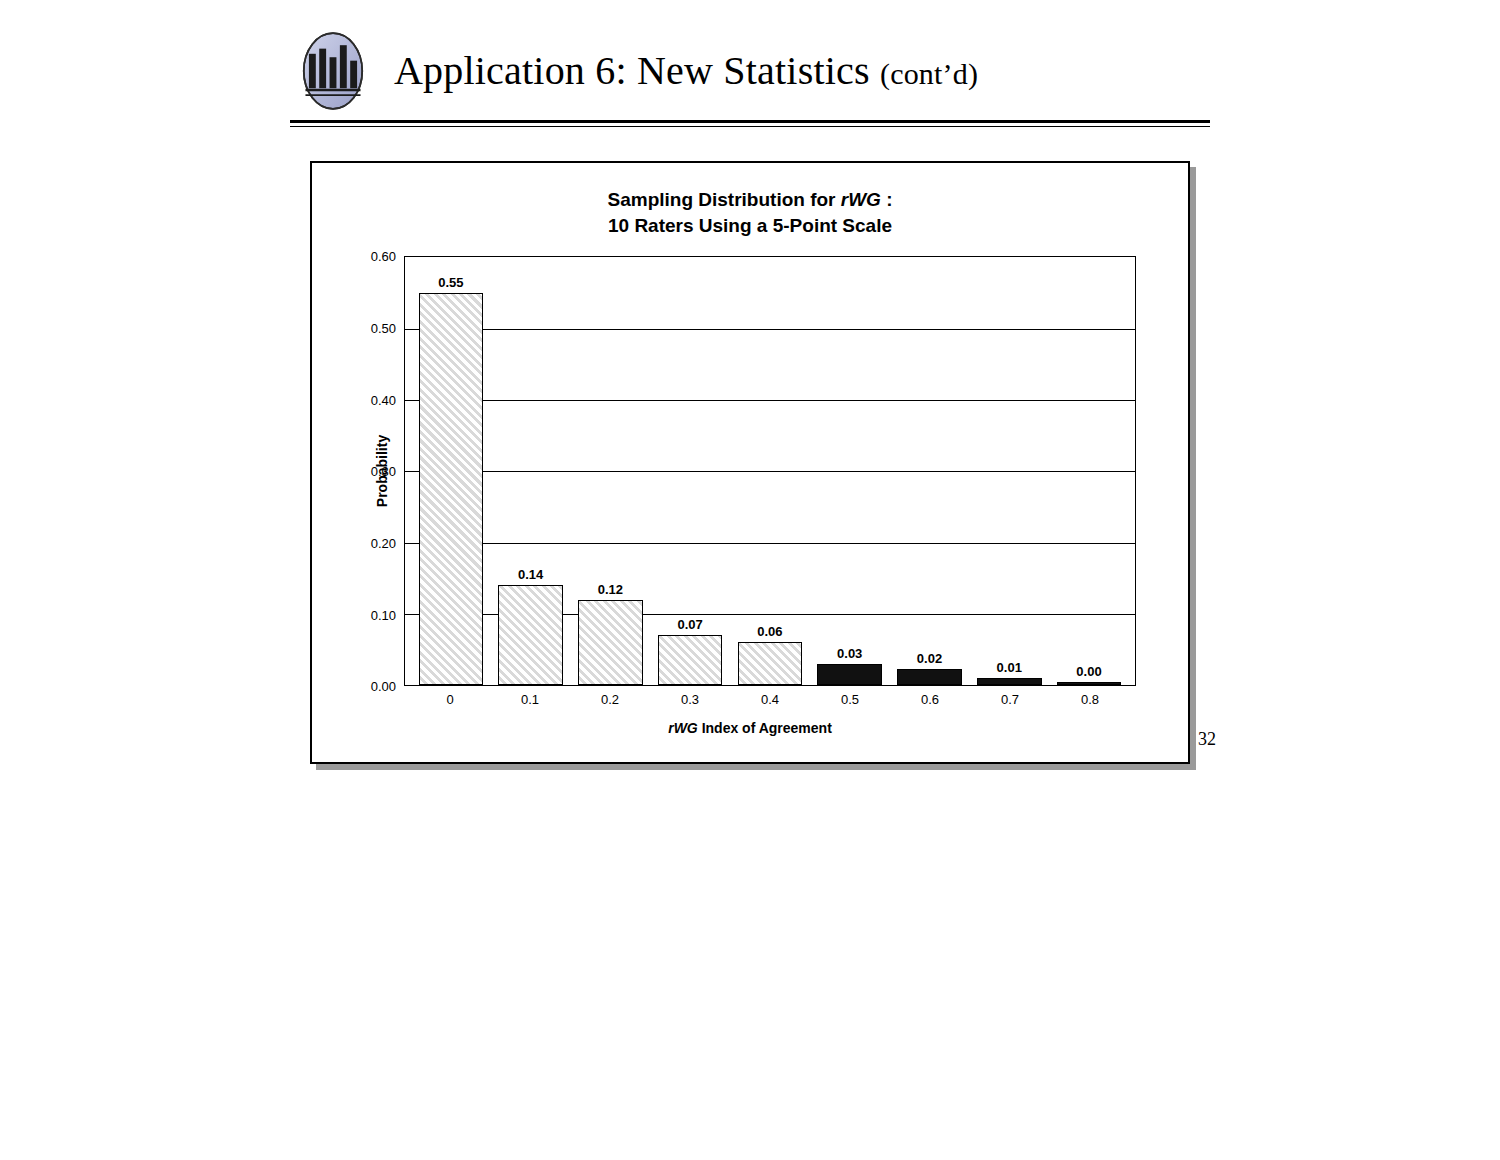Application 6: New Statistics (cont’d)
Sampling Distribution for rWG :
10 Raters Using a 5-Point Scale
Probability
0.60
0.50
0.40
0.30
0.20
0.10
0.00
0.55
0.14
0.12
0.07
0.06
0.03
0.02
0.01
0.00
0 0.1 0.2 0.3 0.4 0.5 0.6 0.7 0.8
rWG Index of Agreement
32